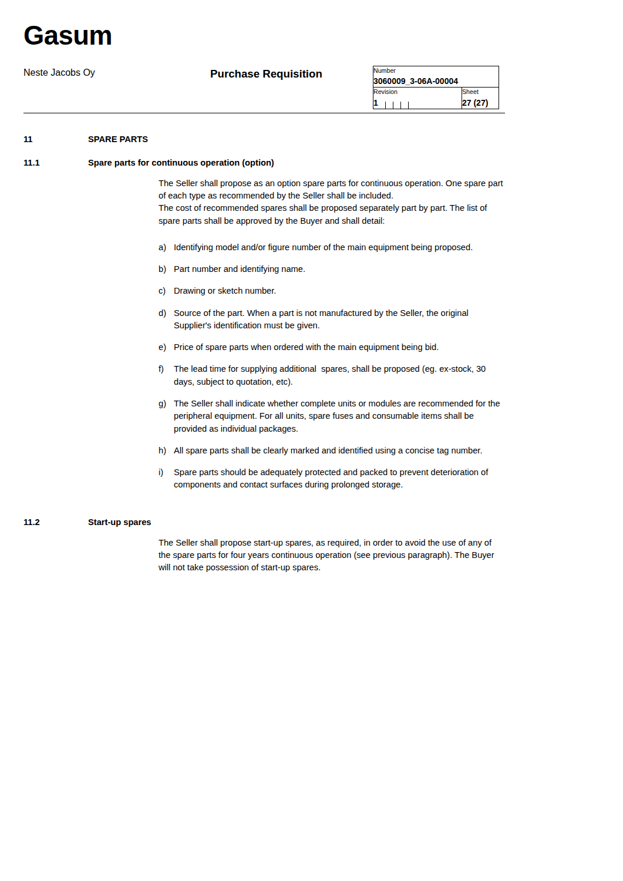Gasum
| Neste Jacobs Oy | Purchase Requisition | / Number 3060009_3-06A-00004 / / Revision 1 / Sheet 27 (27) / |
11 SPARE PARTS
11.1 Spare parts for continuous operation (option)
The Seller shall propose as an option spare parts for continuous operation. One spare part of each type as recommended by the Seller shall be included.
The cost of recommended spares shall be proposed separately part by part. The list of spare parts shall be approved by the Buyer and shall detail:
a) Identifying model and/or figure number of the main equipment being proposed.
b) Part number and identifying name.
c) Drawing or sketch number.
d) Source of the part. When a part is not manufactured by the Seller, the original Supplier's identification must be given.
e) Price of spare parts when ordered with the main equipment being bid.
f) The lead time for supplying additional spares, shall be proposed (eg. ex-stock, 30 days, subject to quotation, etc).
g) The Seller shall indicate whether complete units or modules are recommended for the peripheral equipment. For all units, spare fuses and consumable items shall be provided as individual packages.
h) All spare parts shall be clearly marked and identified using a concise tag number.
i) Spare parts should be adequately protected and packed to prevent deterioration of components and contact surfaces during prolonged storage.
11.2 Start-up spares
The Seller shall propose start-up spares, as required, in order to avoid the use of any of the spare parts for four years continuous operation (see previous paragraph). The Buyer will not take possession of start-up spares.